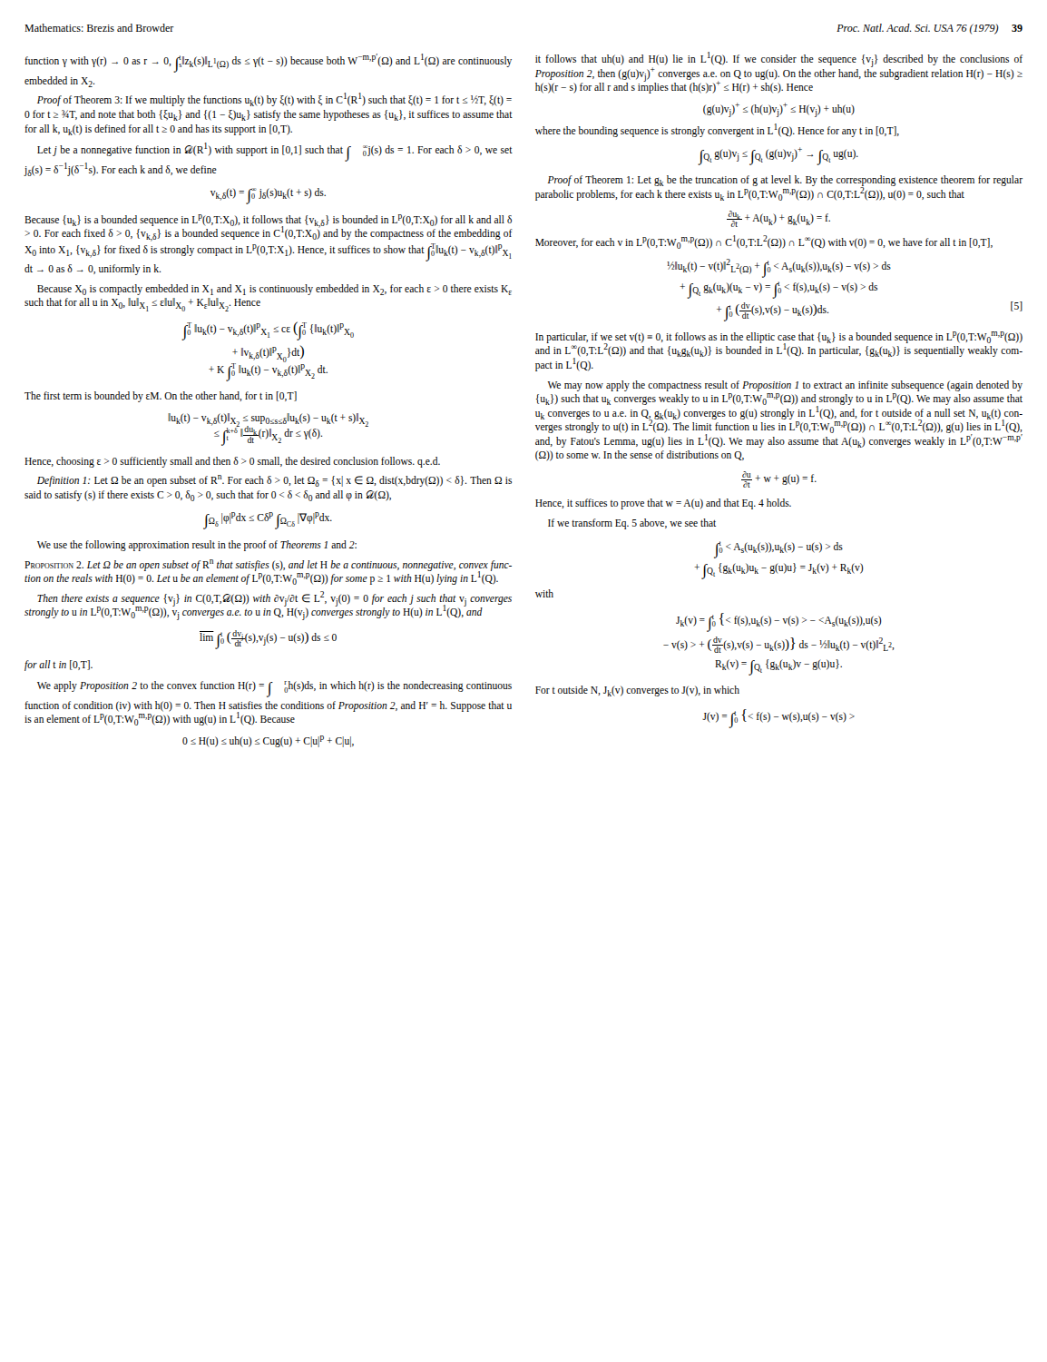Mathematics: Brezis and Browder
Proc. Natl. Acad. Sci. USA 76 (1979)39
function γ with γ(r) → 0 as r → 0, ∫ts‖zk(s)‖L1(Ω) ds ≤ γ(t − s)) because both W−m,p′(Ω) and L1(Ω) are continuously embedded in X2.
Proof of Theorem 3: If we multiply the functions uk(t) by ξ(t) with ξ in C1(R1) such that ξ(t) = 1 for t ≤ ½T, ξ(t) = 0 for t ≥ ¾T, and note that both {ξuk} and {(1 − ξ)uk} satisfy the same hypotheses as {uk}, it suffices to assume that for all k, uk(t) is defined for all t ≥ 0 and has its support in [0,T).
Let j be a nonnegative function in 𝒟(R1) with support in [0,1] such that ∫∞0j(s) ds = 1. For each δ > 0, we set jδ(s) = δ−1j(δ−1s). For each k and δ, we define
vk,δ(t) = ∫∞0 jδ(s)uk(t + s) ds.
Because {uk} is a bounded sequence in Lp(0,T:X0), it follows that {vk,δ} is bounded in Lp(0,T:X0) for all k and all δ > 0. For each fixed δ > 0, {vk,δ} is a bounded sequence in C1(0,T:X0) and by the compactness of the embedding of X0 into X1, {vk,δ} for fixed δ is strongly compact in Lp(0,T:X1). Hence, it suffices to show that ∫T 0‖uk(t) − vk,δ(t)‖pX1 dt → 0 as δ → 0, uniformly in k.
Because X0 is compactly embedded in X1 and X1 is continuously embedded in X2, for each ε > 0 there exists Kε such that for all u in X0, ‖u‖X1 ≤ ε‖u‖X0 + Kε‖u‖X2. Hence
∫T 0 ‖uk(t) − vk,δ(t)‖pX1 ≤ cε (∫T 0 {‖uk(t)‖pX0
+ ‖vk,δ(t)‖pX0}dt)
+ K ∫T 0 ‖uk(t) − vk,δ(t)‖pX2 dt.
The first term is bounded by εM. On the other hand, for t in [0,T]
‖uk(t) − vk,δ(t)‖X2 ≤ sup0≤s≤δ‖uk(s) − uk(t + s)‖X2
≤ ∫k+δ t ‖duk dt(r)‖X2 dr ≤ γ(δ).
Hence, choosing ε > 0 sufficiently small and then δ > 0 small, the desired conclusion follows. q.e.d.
Definition 1: Let Ω be an open subset of Rn. For each δ > 0, let Ωδ = {x| x ∈ Ω, dist(x,bdry(Ω)) < δ}. Then Ω is said to satisfy (s) if there exists C > 0, δ0 > 0, such that for 0 < δ < δ0 and all φ in 𝒟(Ω),
∫Ωδ |φ|pdx ≤ Cδp ∫ΩCδ |∇φ|pdx.
We use the following approximation result in the proof of Theorems 1 and 2:
Proposition 2. Let Ω be an open subset of Rn that satisfies (s), and let H be a continuous, nonnegative, convex function on the reals with H(0) = 0. Let u be an element of Lp(0,T:W0m,p(Ω)) for some p ≥ 1 with H(u) lying in L1(Q).
Then there exists a sequence {vj} in C(0,T,𝒟(Ω)) with ∂vj/∂t ∈ L2, vj(0) = 0 for each j such that vj converges strongly to u in Lp(0,T:W0m,p(Ω)), vj converges a.e. to u in Q, H(vj) converges strongly to H(u) in L1(Q), and
lim ∫t 0 (dvj dt(s),vj(s) − u(s)) ds ≤ 0
for all t in [0,T].
We apply Proposition 2 to the convex function H(r) = ∫r 0h(s)ds, in which h(r) is the nondecreasing continuous function of condition (iv) with h(0) = 0. Then H satisfies the conditions of Proposition 2, and H′ = h. Suppose that u is an element of Lp(0,T:W0m,p(Ω)) with ug(u) in L1(Q). Because
0 ≤ H(u) ≤ uh(u) ≤ Cug(u) + C|u|p + C|u|,
it follows that uh(u) and H(u) lie in L1(Q). If we consider the sequence {vj} described by the conclusions of Proposition 2, then (g(u)vj)+ converges a.e. on Q to ug(u). On the other hand, the subgradient relation H(r) − H(s) ≥ h(s)(r − s) for all r and s implies that (h(s)r)+ ≤ H(r) + sh(s). Hence
(g(u)vj)+ ≤ (h(u)vj)+ ≤ H(vj) + uh(u)
where the bounding sequence is strongly convergent in L1(Q). Hence for any t in [0,T],
∫Qt g(u)vj ≤ ∫Qt (g(u)vj)+ → ∫Qt ug(u).
Proof of Theorem 1: Let gk be the truncation of g at level k. By the corresponding existence theorem for regular parabolic problems, for each k there exists uk in Lp(0,T:W0m,p(Ω)) ∩ C(0,T:L2(Ω)), u(0) = 0, such that
∂uk∂t + A(uk) + gk(uk) = f.
Moreover, for each v in Lp(0,T:W0m,p(Ω)) ∩ C1(0,T:L2(Ω)) ∩ L∞(Q) with v(0) = 0, we have for all t in [0,T],
½‖uk(t) − v(t)‖2L2(Ω) + ∫t 0 < As(uk(s)),uk(s) − v(s) > ds
+ ∫Qt gk(uk)(uk − v) = ∫t 0 < f(s),uk(s) − v(s) > ds
+ ∫t 0 (dv dt(s),v(s) − uk(s)) ds. [5]
In particular, if we set v(t) ≡ 0, it follows as in the elliptic case that {uk} is a bounded sequence in Lp(0,T:W0m,p(Ω)) and in L∞(0,T:L2(Ω)) and that {ukgk(uk)} is bounded in L1(Q). In particular, {gk(uk)} is sequentially weakly compact in L1(Q).
We may now apply the compactness result of Proposition 1 to extract an infinite subsequence (again denoted by {uk}) such that uk converges weakly to u in Lp(0,T:W0m,p(Ω)) and strongly to u in Lp(Q). We may also assume that uk converges to u a.e. in Q, gk(uk) converges to g(u) strongly in L1(Q), and, for t outside of a null set N, uk(t) converges strongly to u(t) in L2(Ω). The limit function u lies in Lp(0,T:W0m,p(Ω)) ∩ L∞(0,T:L2(Ω)), g(u) lies in L1(Q), and, by Fatou's Lemma, ug(u) lies in L1(Q). We may also assume that A(uk) converges weakly in Lp′(0,T:W−m,p′(Ω)) to some w. In the sense of distributions on Q,
∂u∂t + w + g(u) = f.
Hence, it suffices to prove that w = A(u) and that Eq. 4 holds.
If we transform Eq. 5 above, we see that
∫t 0 < As(uk(s)),uk(s) − u(s) > ds
+ ∫Qt {gk(uk)uk − g(u)u} = Jk(v) + Rk(v)
with
Jk(v) = ∫t 0 {< f(s),uk(s) − v(s) > − <As(uk(s)),u(s)
− v(s) > + (dv dt(s),v(s) − uk(s))} ds − ½‖uk(t) − v(t)‖2L2,
Rk(v) = ∫Qt {gk(uk)v − g(u)u}.
For t outside N, Jk(v) converges to J(v), in which
J(v) = ∫t 0 {< f(s) − w(s),u(s) − v(s) >